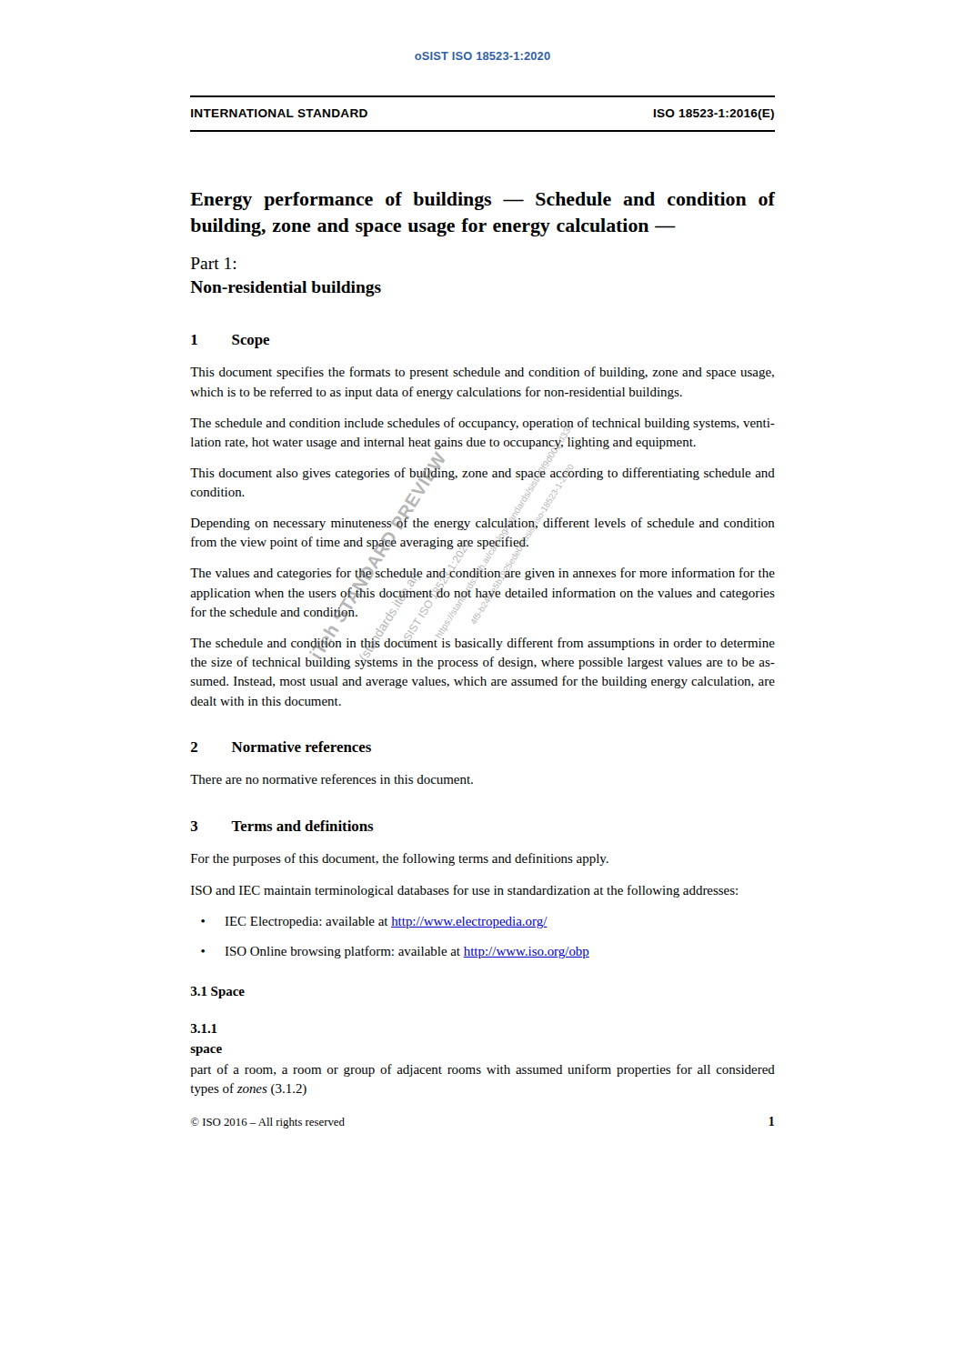oSIST ISO 18523-1:2020
INTERNATIONAL STANDARD
ISO 18523-1:2016(E)
Energy performance of buildings — Schedule and condition of building, zone and space usage for energy calculation —
Part 1:
Non-residential buildings
1 Scope
This document specifies the formats to present schedule and condition of building, zone and space usage, which is to be referred to as input data of energy calculations for non-residential buildings.
The schedule and condition include schedules of occupancy, operation of technical building systems, ventilation rate, hot water usage and internal heat gains due to occupancy, lighting and equipment.
This document also gives categories of building, zone and space according to differentiating schedule and condition.
Depending on necessary minuteness of the energy calculation, different levels of schedule and condition from the view point of time and space averaging are specified.
The values and categories for the schedule and condition are given in annexes for more information for the application when the users of this document do not have detailed information on the values and categories for the schedule and condition.
The schedule and condition in this document is basically different from assumptions in order to determine the size of technical building systems in the process of design, where possible largest values are to be assumed. Instead, most usual and average values, which are assumed for the building energy calculation, are dealt with in this document.
2 Normative references
There are no normative references in this document.
3 Terms and definitions
For the purposes of this document, the following terms and definitions apply.
ISO and IEC maintain terminological databases for use in standardization at the following addresses:
IEC Electropedia: available at http://www.electropedia.org/
ISO Online browsing platform: available at http://www.iso.org/obp
3.1 Space
3.1.1
space
part of a room, a room or group of adjacent rooms with assumed uniform properties for all considered types of zones (3.1.2)
iTeh STANDARD PREVIEW
(standards.iteh.ai)
oSIST ISO 18523-1:2020
https://standards.iteh.ai/catalog/standards/sist/a0f9d001-d33f-
4f5-b246-e5b1925ede0e/osist-iso-18523-1-2020
© ISO 2016 – All rights reserved
1